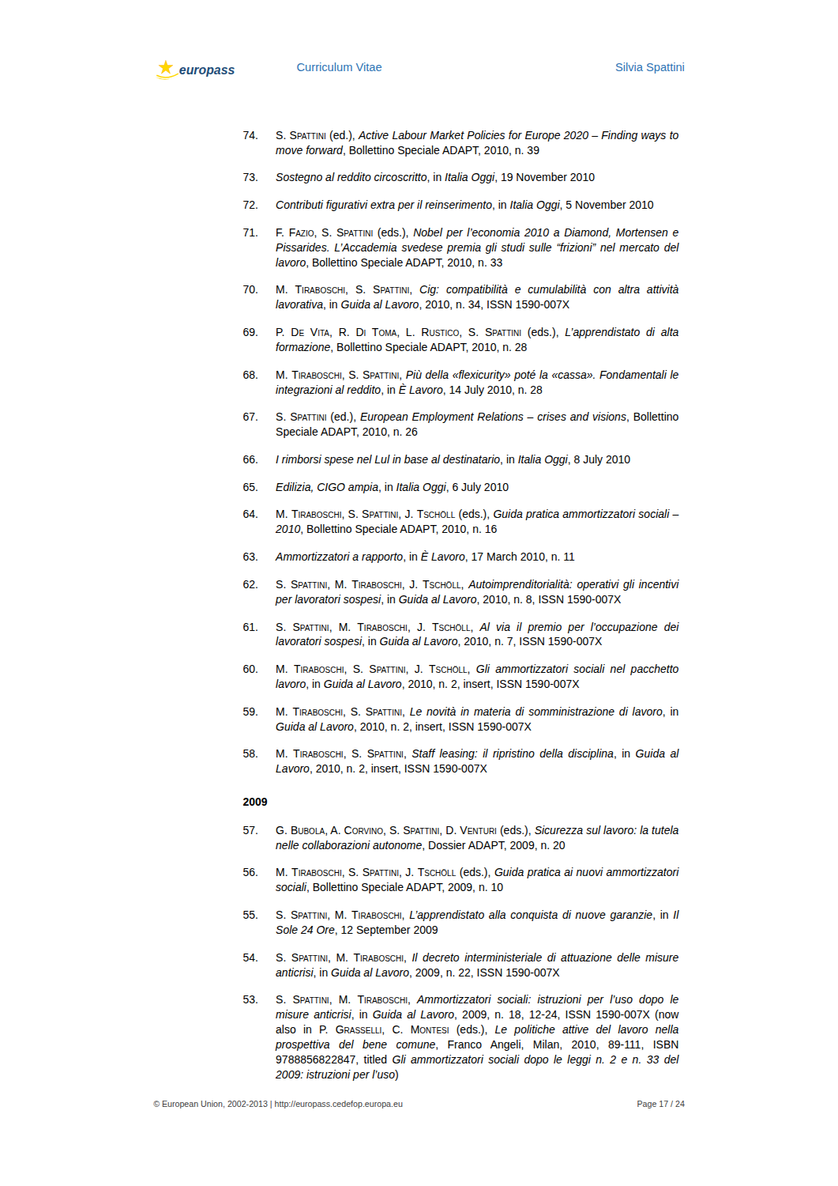europass
Curriculum Vitae
Silvia Spattini
74. S. Spattini (ed.), Active Labour Market Policies for Europe 2020 – Finding ways to move forward, Bollettino Speciale ADAPT, 2010, n. 39
73. Sostegno al reddito circoscritto, in Italia Oggi, 19 November 2010
72. Contributi figurativi extra per il reinserimento, in Italia Oggi, 5 November 2010
71. F. Fazio, S. Spattini (eds.), Nobel per l’economia 2010 a Diamond, Mortensen e Pissarides. L’Accademia svedese premia gli studi sulle “frizioni” nel mercato del lavoro, Bollettino Speciale ADAPT, 2010, n. 33
70. M. Tiraboschi, S. Spattini, Cig: compatibilità e cumulabilità con altra attività lavorativa, in Guida al Lavoro, 2010, n. 34, ISSN 1590-007X
69. P. De Vita, R. Di Toma, L. Rustico, S. Spattini (eds.), L’apprendistato di alta formazione, Bollettino Speciale ADAPT, 2010, n. 28
68. M. Tiraboschi, S. Spattini, Più della «flexicurity» poté la «cassa». Fondamentali le integrazioni al reddito, in È Lavoro, 14 July 2010, n. 28
67. S. Spattini (ed.), European Employment Relations – crises and visions, Bollettino Speciale ADAPT, 2010, n. 26
66. I rimborsi spese nel Lul in base al destinatario, in Italia Oggi, 8 July 2010
65. Edilizia, CIGO ampia, in Italia Oggi, 6 July 2010
64. M. Tiraboschi, S. Spattini, J. Tschöll (eds.), Guida pratica ammortizzatori sociali – 2010, Bollettino Speciale ADAPT, 2010, n. 16
63. Ammortizzatori a rapporto, in È Lavoro, 17 March 2010, n. 11
62. S. Spattini, M. Tiraboschi, J. Tschöll, Autoimprenditorialità: operativi gli incentivi per lavoratori sospesi, in Guida al Lavoro, 2010, n. 8, ISSN 1590-007X
61. S. Spattini, M. Tiraboschi, J. Tschöll, Al via il premio per l’occupazione dei lavoratori sospesi, in Guida al Lavoro, 2010, n. 7, ISSN 1590-007X
60. M. Tiraboschi, S. Spattini, J. Tschöll, Gli ammortizzatori sociali nel pacchetto lavoro, in Guida al Lavoro, 2010, n. 2, insert, ISSN 1590-007X
59. M. Tiraboschi, S. Spattini, Le novità in materia di somministrazione di lavoro, in Guida al Lavoro, 2010, n. 2, insert, ISSN 1590-007X
58. M. Tiraboschi, S. Spattini, Staff leasing: il ripristino della disciplina, in Guida al Lavoro, 2010, n. 2, insert, ISSN 1590-007X
2009
57. G. Bubola, A. Corvino, S. Spattini, D. Venturi (eds.), Sicurezza sul lavoro: la tutela nelle collaborazioni autonome, Dossier ADAPT, 2009, n. 20
56. M. Tiraboschi, S. Spattini, J. Tschöll (eds.), Guida pratica ai nuovi ammortizzatori sociali, Bollettino Speciale ADAPT, 2009, n. 10
55. S. Spattini, M. Tiraboschi, L’apprendistato alla conquista di nuove garanzie, in Il Sole 24 Ore, 12 September 2009
54. S. Spattini, M. Tiraboschi, Il decreto interministeriale di attuazione delle misure anticrisi, in Guida al Lavoro, 2009, n. 22, ISSN 1590-007X
53. S. Spattini, M. Tiraboschi, Ammortizzatori sociali: istruzioni per l’uso dopo le misure anticrisi, in Guida al Lavoro, 2009, n. 18, 12-24, ISSN 1590-007X (now also in P. Grasselli, C. Montesi (eds.), Le politiche attive del lavoro nella prospettiva del bene comune, Franco Angeli, Milan, 2010, 89-111, ISBN 9788856822847, titled Gli ammortizzatori sociali dopo le leggi n. 2 e n. 33 del 2009: istruzioni per l’uso)
© European Union, 2002-2013 | http://europass.cedefop.europa.eu
Page 17 / 24